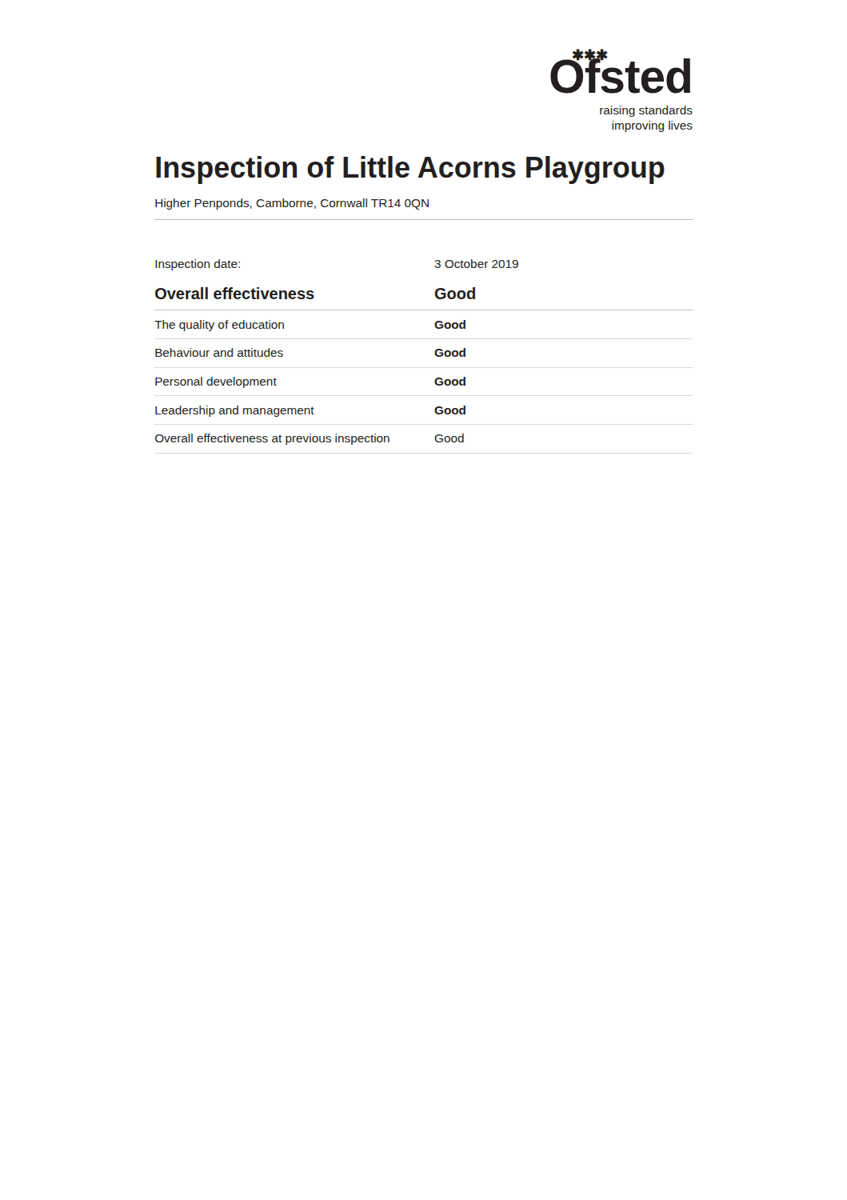✱✱✱Ofsted
raising standards
improving lives
Inspection of Little Acorns Playgroup
Higher Penponds, Camborne, Cornwall TR14 0QN
| Inspection date: | 3 October 2019 |
| Overall effectiveness | Good |
| The quality of education | Good |
| Behaviour and attitudes | Good |
| Personal development | Good |
| Leadership and management | Good |
| Overall effectiveness at previous inspection | Good |